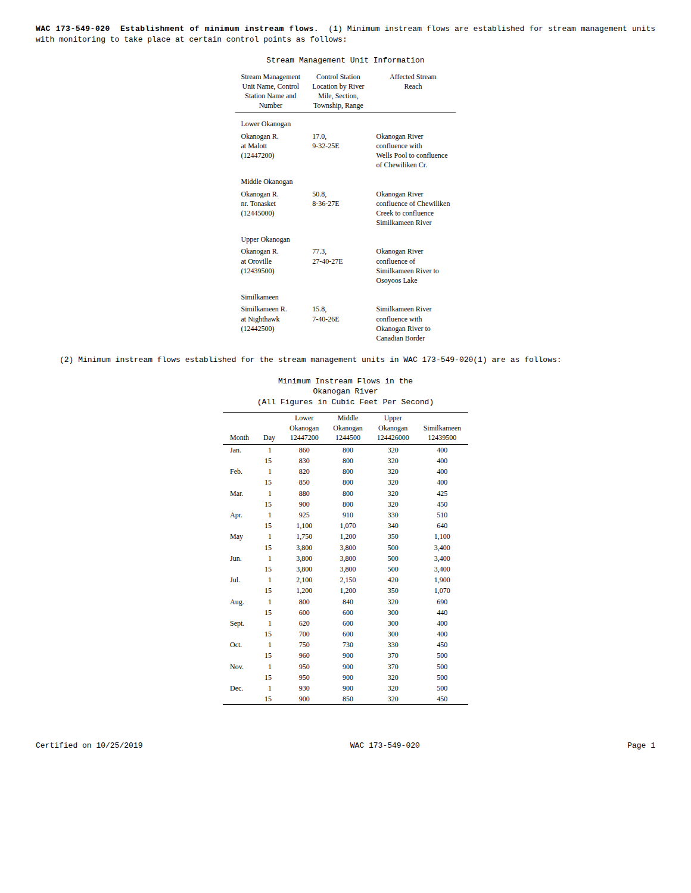WAC 173-549-020 Establishment of minimum instream flows. (1) Minimum instream flows are established for stream management units with monitoring to take place at certain control points as follows:
Stream Management Unit Information
| Stream Management Unit Name, Control Station Name and Number | Control Station Location by River Mile, Section, Township, Range | Affected Stream Reach |
| --- | --- | --- |
| Lower Okanogan |
| Okanogan R. at Malott (12447200) | 17.0, 9-32-25E | Okanogan River confluence with Wells Pool to confluence of Chewiliken Cr. |
| Middle Okanogan |
| Okanogan R. nr. Tonasket (12445000) | 50.8, 8-36-27E | Okanogan River confluence of Chewiliken Creek to confluence Similkameen River |
| Upper Okanogan |
| Okanogan R. at Oroville (12439500) | 77.3, 27-40-27E | Okanogan River confluence of Similkameen River to Osoyoos Lake |
| Similkameen |
| Similkameen R. at Nighthawk (12442500) | 15.8, 7-40-26E | Similkameen River confluence with Okanogan River to Canadian Border |
(2) Minimum instream flows established for the stream management units in WAC 173-549-020(1) are as follows:
Minimum Instream Flows in the Okanogan River (All Figures in Cubic Feet Per Second)
| Month | Day | Lower Okanogan 12447200 | Middle Okanogan 1244500 | Upper Okanogan 124426000 | Similkameen 12439500 |
| --- | --- | --- | --- | --- | --- |
| Jan. | 1 | 860 | 800 | 320 | 400 |
| | 15 | 830 | 800 | 320 | 400 |
| Feb. | 1 | 820 | 800 | 320 | 400 |
| | 15 | 850 | 800 | 320 | 400 |
| Mar. | 1 | 880 | 800 | 320 | 425 |
| | 15 | 900 | 800 | 320 | 450 |
| Apr. | 1 | 925 | 910 | 330 | 510 |
| | 15 | 1,100 | 1,070 | 340 | 640 |
| May | 1 | 1,750 | 1,200 | 350 | 1,100 |
| | 15 | 3,800 | 3,800 | 500 | 3,400 |
| Jun. | 1 | 3,800 | 3,800 | 500 | 3,400 |
| | 15 | 3,800 | 3,800 | 500 | 3,400 |
| Jul. | 1 | 2,100 | 2,150 | 420 | 1,900 |
| | 15 | 1,200 | 1,200 | 350 | 1,070 |
| Aug. | 1 | 800 | 840 | 320 | 690 |
| | 15 | 600 | 600 | 300 | 440 |
| Sept. | 1 | 620 | 600 | 300 | 400 |
| | 15 | 700 | 600 | 300 | 400 |
| Oct. | 1 | 750 | 730 | 330 | 450 |
| | 15 | 960 | 900 | 370 | 500 |
| Nov. | 1 | 950 | 900 | 370 | 500 |
| | 15 | 950 | 900 | 320 | 500 |
| Dec. | 1 | 930 | 900 | 320 | 500 |
| | 15 | 900 | 850 | 320 | 450 |
Certified on 10/25/2019 WAC 173-549-020 Page 1